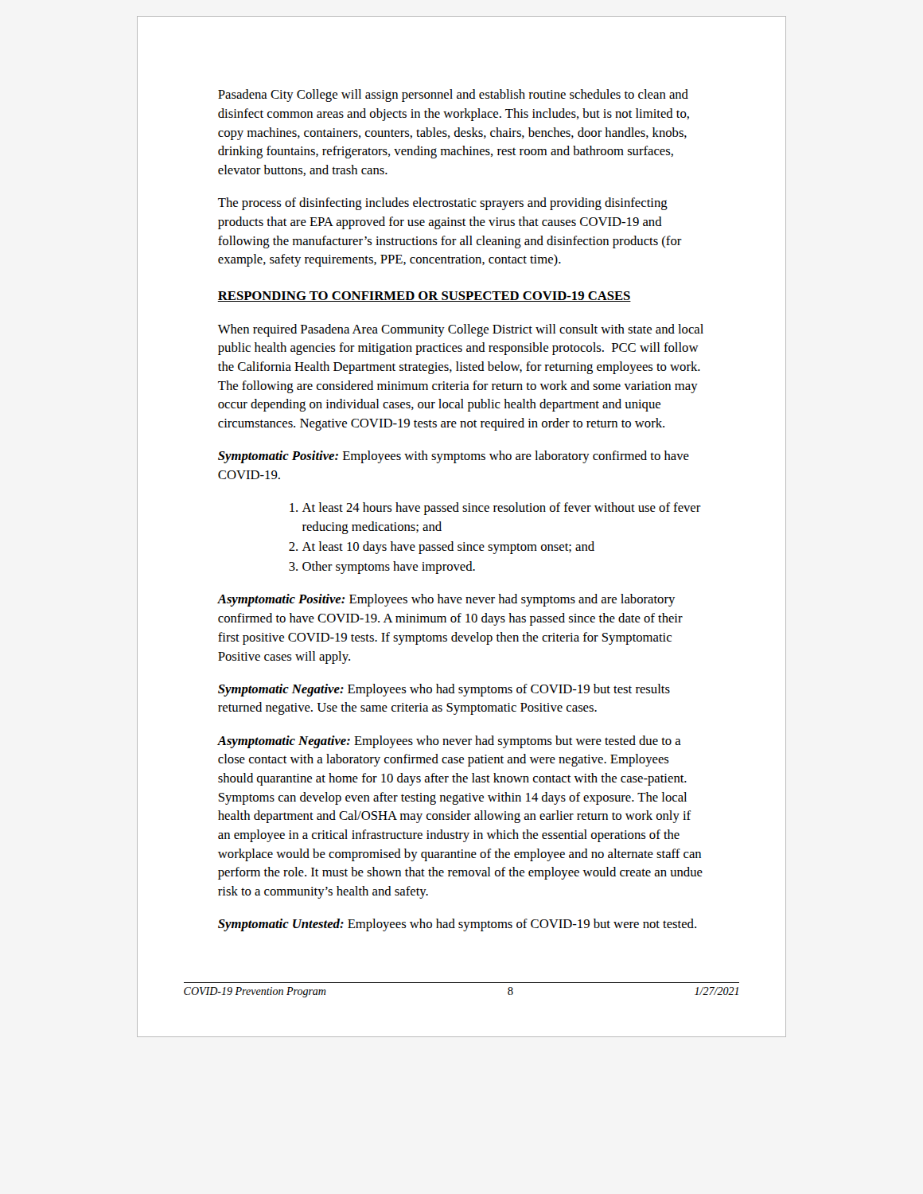Pasadena City College will assign personnel and establish routine schedules to clean and disinfect common areas and objects in the workplace. This includes, but is not limited to, copy machines, containers, counters, tables, desks, chairs, benches, door handles, knobs, drinking fountains, refrigerators, vending machines, rest room and bathroom surfaces, elevator buttons, and trash cans.
The process of disinfecting includes electrostatic sprayers and providing disinfecting products that are EPA approved for use against the virus that causes COVID-19 and following the manufacturer’s instructions for all cleaning and disinfection products (for example, safety requirements, PPE, concentration, contact time).
RESPONDING TO CONFIRMED OR SUSPECTED COVID-19 CASES
When required Pasadena Area Community College District will consult with state and local public health agencies for mitigation practices and responsible protocols. PCC will follow the California Health Department strategies, listed below, for returning employees to work. The following are considered minimum criteria for return to work and some variation may occur depending on individual cases, our local public health department and unique circumstances. Negative COVID-19 tests are not required in order to return to work.
Symptomatic Positive: Employees with symptoms who are laboratory confirmed to have COVID-19.
At least 24 hours have passed since resolution of fever without use of fever reducing medications; and
At least 10 days have passed since symptom onset; and
Other symptoms have improved.
Asymptomatic Positive: Employees who have never had symptoms and are laboratory confirmed to have COVID-19. A minimum of 10 days has passed since the date of their first positive COVID-19 tests. If symptoms develop then the criteria for Symptomatic Positive cases will apply.
Symptomatic Negative: Employees who had symptoms of COVID-19 but test results returned negative. Use the same criteria as Symptomatic Positive cases.
Asymptomatic Negative: Employees who never had symptoms but were tested due to a close contact with a laboratory confirmed case patient and were negative. Employees should quarantine at home for 10 days after the last known contact with the case-patient. Symptoms can develop even after testing negative within 14 days of exposure. The local health department and Cal/OSHA may consider allowing an earlier return to work only if an employee in a critical infrastructure industry in which the essential operations of the workplace would be compromised by quarantine of the employee and no alternate staff can perform the role. It must be shown that the removal of the employee would create an undue risk to a community’s health and safety.
Symptomatic Untested: Employees who had symptoms of COVID-19 but were not tested.
COVID-19 Prevention Program 8 1/27/2021